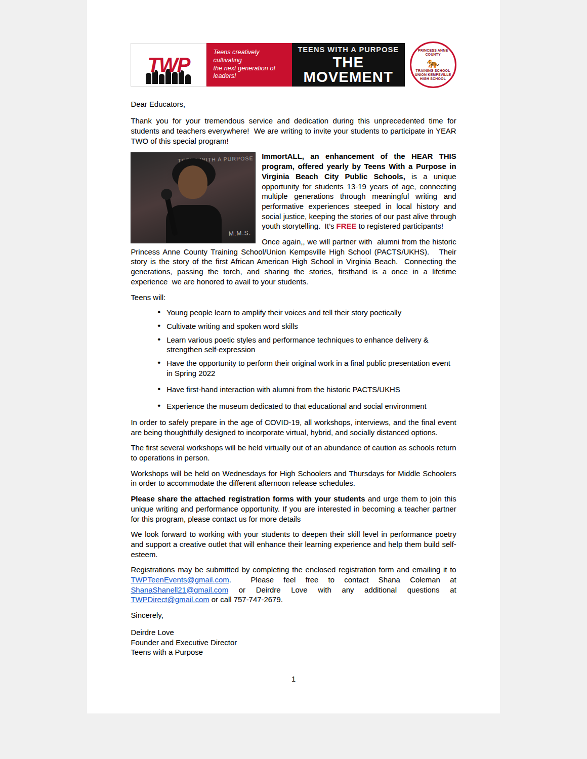TWP
Teens creatively cultivating
the next generation of leaders!
Teens With a Purpose
The Movement
PRINCESS ANNE COUNTY
🐅
TRAINING SCHOOL
UNION KEMPSVILLE HIGH SCHOOL
Dear Educators,
Thank you for your tremendous service and dedication during this unprecedented time for students and teachers everywhere! We are writing to invite your students to participate in YEAR TWO of this special program!
TEENS WITH A PURPOSE
M.M.S.
ImmortALL, an enhancement of the HEAR THIS program, offered yearly by Teens With a Purpose in Virginia Beach City Public Schools, is a unique opportunity for students 13-19 years of age, connecting multiple generations through meaningful writing and performative experiences steeped in local history and social justice, keeping the stories of our past alive through youth storytelling. It’s FREE to registered participants!
Once again,, we will partner with alumni from the historic Princess Anne County Training School/Union Kempsville High School (PACTS/UKHS). Their story is the story of the first African American High School in Virginia Beach. Connecting the generations, passing the torch, and sharing the stories, firsthand is a once in a lifetime experience we are honored to avail to your students.
Teens will:
Young people learn to amplify their voices and tell their story poetically
Cultivate writing and spoken word skills
Learn various poetic styles and performance techniques to enhance delivery & strengthen self-expression
Have the opportunity to perform their original work in a final public presentation event in Spring 2022
Have first-hand interaction with alumni from the historic PACTS/UKHS
Experience the museum dedicated to that educational and social environment
In order to safely prepare in the age of COVID-19, all workshops, interviews, and the final event are being thoughtfully designed to incorporate virtual, hybrid, and socially distanced options.
The first several workshops will be held virtually out of an abundance of caution as schools return to operations in person.
Workshops will be held on Wednesdays for High Schoolers and Thursdays for Middle Schoolers in order to accommodate the different afternoon release schedules.
Please share the attached registration forms with your students and urge them to join this unique writing and performance opportunity. If you are interested in becoming a teacher partner for this program, please contact us for more details
We look forward to working with your students to deepen their skill level in performance poetry and support a creative outlet that will enhance their learning experience and help them build self-esteem.
Registrations may be submitted by completing the enclosed registration form and emailing it to TWPTeenEvents@gmail.com. Please feel free to contact Shana Coleman at ShanaShanell21@gmail.com or Deirdre Love with any additional questions at TWPDirect@gmail.com or call 757-747-2679.
Sincerely,
Deirdre Love
Founder and Executive Director
Teens with a Purpose
1